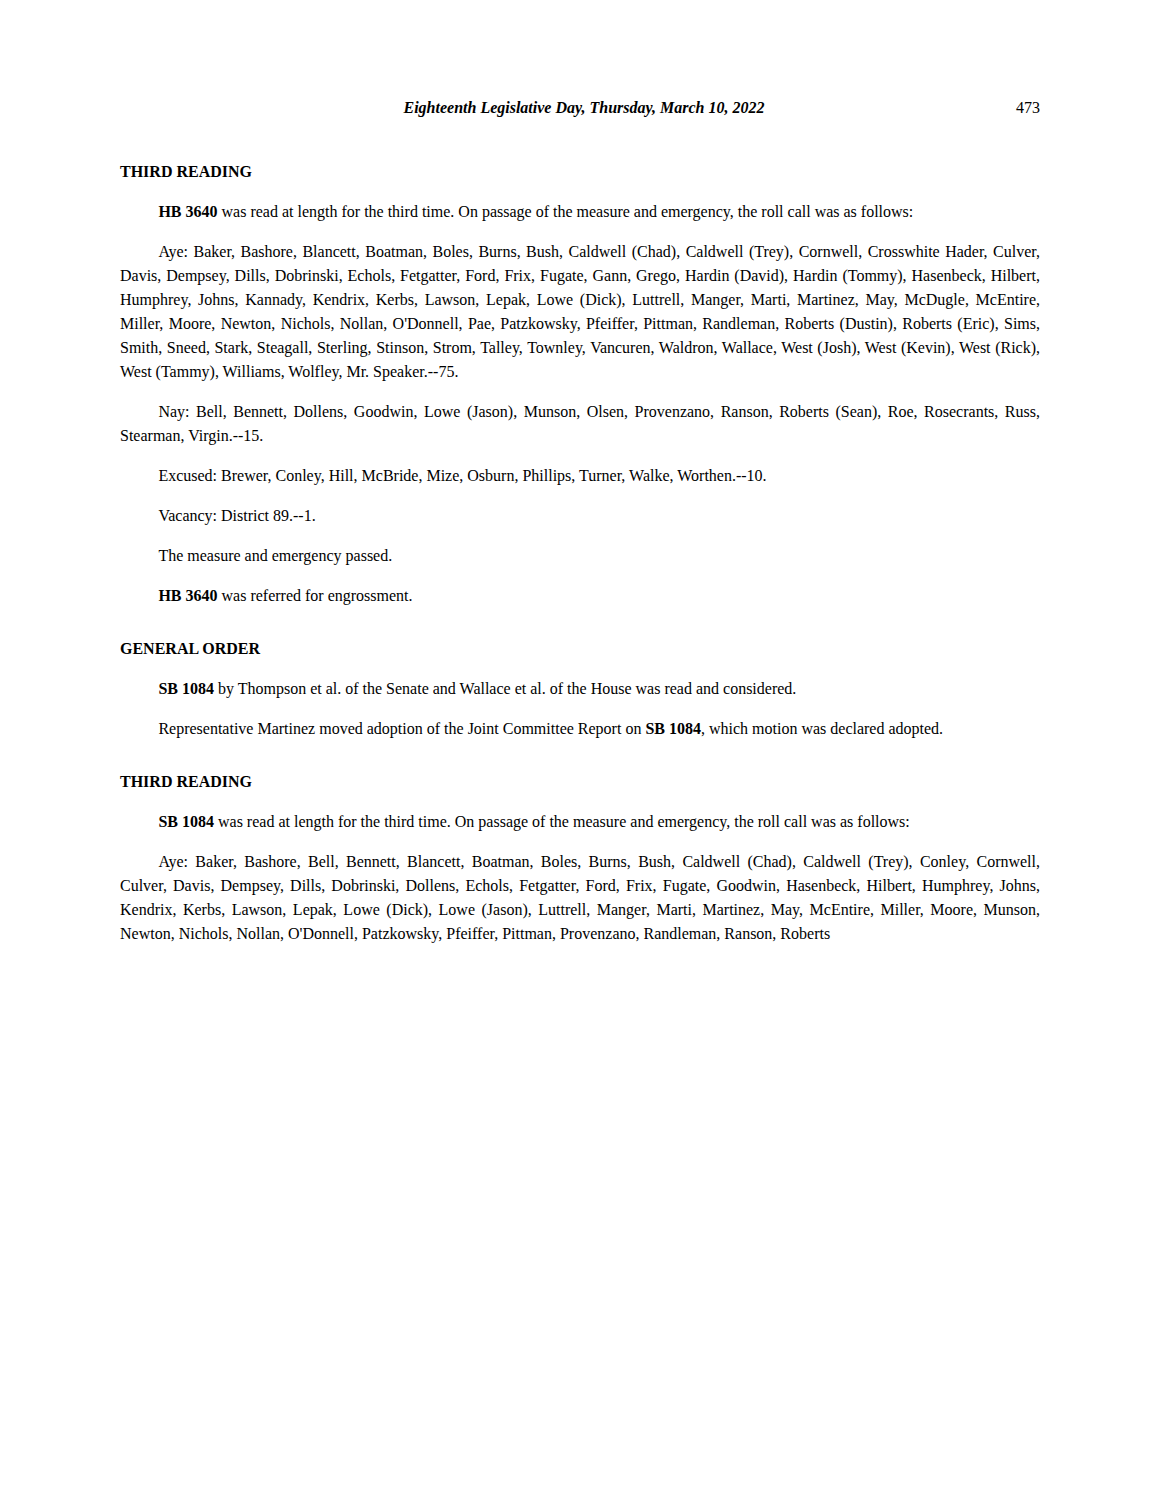Eighteenth Legislative Day, Thursday, March 10, 2022 473
Third Reading
HB 3640 was read at length for the third time. On passage of the measure and emergency, the roll call was as follows:
Aye: Baker, Bashore, Blancett, Boatman, Boles, Burns, Bush, Caldwell (Chad), Caldwell (Trey), Cornwell, Crosswhite Hader, Culver, Davis, Dempsey, Dills, Dobrinski, Echols, Fetgatter, Ford, Frix, Fugate, Gann, Grego, Hardin (David), Hardin (Tommy), Hasenbeck, Hilbert, Humphrey, Johns, Kannady, Kendrix, Kerbs, Lawson, Lepak, Lowe (Dick), Luttrell, Manger, Marti, Martinez, May, McDugle, McEntire, Miller, Moore, Newton, Nichols, Nollan, O'Donnell, Pae, Patzkowsky, Pfeiffer, Pittman, Randleman, Roberts (Dustin), Roberts (Eric), Sims, Smith, Sneed, Stark, Steagall, Sterling, Stinson, Strom, Talley, Townley, Vancuren, Waldron, Wallace, West (Josh), West (Kevin), West (Rick), West (Tammy), Williams, Wolfley, Mr. Speaker.--75.
Nay: Bell, Bennett, Dollens, Goodwin, Lowe (Jason), Munson, Olsen, Provenzano, Ranson, Roberts (Sean), Roe, Rosecrants, Russ, Stearman, Virgin.--15.
Excused: Brewer, Conley, Hill, McBride, Mize, Osburn, Phillips, Turner, Walke, Worthen.--10.
Vacancy: District 89.--1.
The measure and emergency passed.
HB 3640 was referred for engrossment.
General Order
SB 1084 by Thompson et al. of the Senate and Wallace et al. of the House was read and considered.
Representative Martinez moved adoption of the Joint Committee Report on SB 1084, which motion was declared adopted.
Third Reading
SB 1084 was read at length for the third time. On passage of the measure and emergency, the roll call was as follows:
Aye: Baker, Bashore, Bell, Bennett, Blancett, Boatman, Boles, Burns, Bush, Caldwell (Chad), Caldwell (Trey), Conley, Cornwell, Culver, Davis, Dempsey, Dills, Dobrinski, Dollens, Echols, Fetgatter, Ford, Frix, Fugate, Goodwin, Hasenbeck, Hilbert, Humphrey, Johns, Kendrix, Kerbs, Lawson, Lepak, Lowe (Dick), Lowe (Jason), Luttrell, Manger, Marti, Martinez, May, McEntire, Miller, Moore, Munson, Newton, Nichols, Nollan, O'Donnell, Patzkowsky, Pfeiffer, Pittman, Provenzano, Randleman, Ranson, Roberts